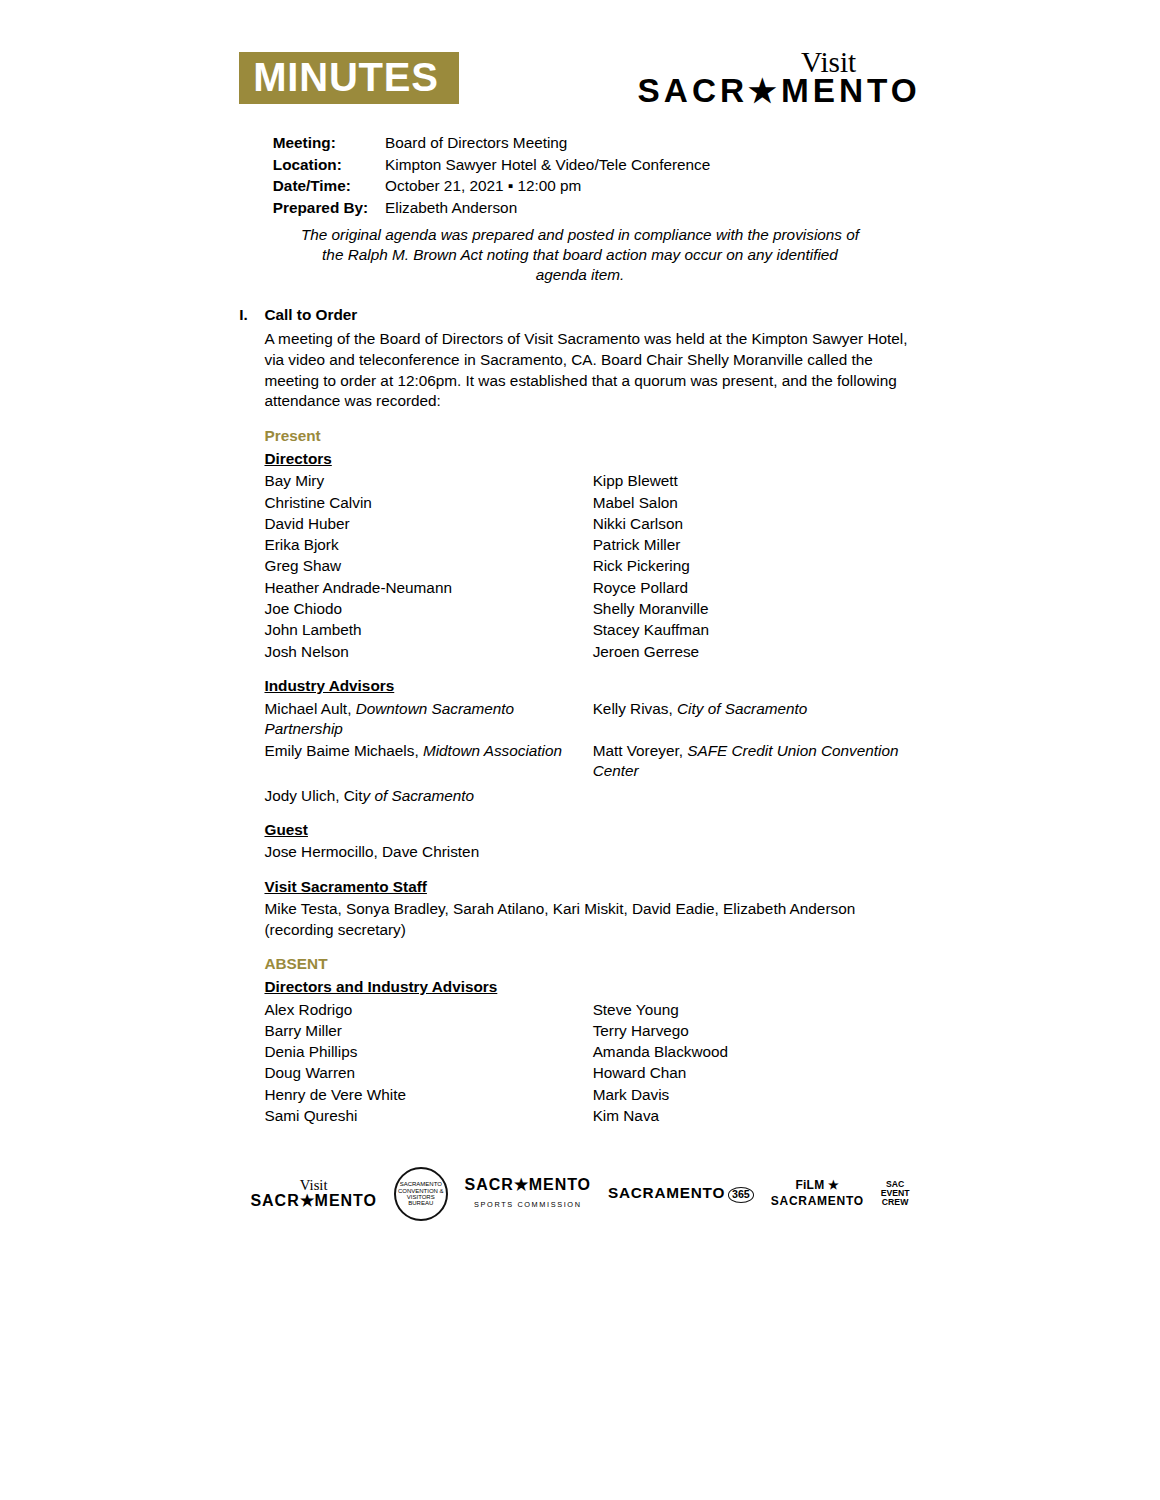MINUTES
Visit SACR★MENTO
| Meeting: | Board of Directors Meeting |
| Location: | Kimpton Sawyer Hotel & Video/Tele Conference |
| Date/Time: | October 21, 2021 ▪ 12:00 pm |
| Prepared By: | Elizabeth Anderson |
The original agenda was prepared and posted in compliance with the provisions of the Ralph M. Brown Act noting that board action may occur on any identified agenda item.
I.
Call to Order
A meeting of the Board of Directors of Visit Sacramento was held at the Kimpton Sawyer Hotel, via video and teleconference in Sacramento, CA. Board Chair Shelly Moranville called the meeting to order at 12:06pm. It was established that a quorum was present, and the following attendance was recorded:
Present
Directors
| Bay Miry | Kipp Blewett |
| Christine Calvin | Mabel Salon |
| David Huber | Nikki Carlson |
| Erika Bjork | Patrick Miller |
| Greg Shaw | Rick Pickering |
| Heather Andrade-Neumann | Royce Pollard |
| Joe Chiodo | Shelly Moranville |
| John Lambeth | Stacey Kauffman |
| Josh Nelson | Jeroen Gerrese |
Industry Advisors
| Michael Ault, Downtown Sacramento Partnership | Kelly Rivas, City of Sacramento |
| Emily Baime Michaels, Midtown Association | Matt Voreyer, SAFE Credit Union Convention Center |
Jody Ulich, City of Sacramento
Guest
Jose Hermocillo, Dave Christen
Visit Sacramento Staff
Mike Testa, Sonya Bradley, Sarah Atilano, Kari Miskit, David Eadie, Elizabeth Anderson (recording secretary)
Absent
Directors and Industry Advisors
| Alex Rodrigo | Steve Young |
| Barry Miller | Terry Harvego |
| Denia Phillips | Amanda Blackwood |
| Doug Warren | Howard Chan |
| Henry de Vere White | Mark Davis |
| Sami Qureshi | Kim Nava |
Visit SACR★MENTO
SACRAMENTO
CONVENTION &
VISITORS BUREAU
SACR★MENTO SPORTS COMMISSION
SACRAMENTO 365
FiLM ★ SACRAMENTO
SAC
EVENT
CREW